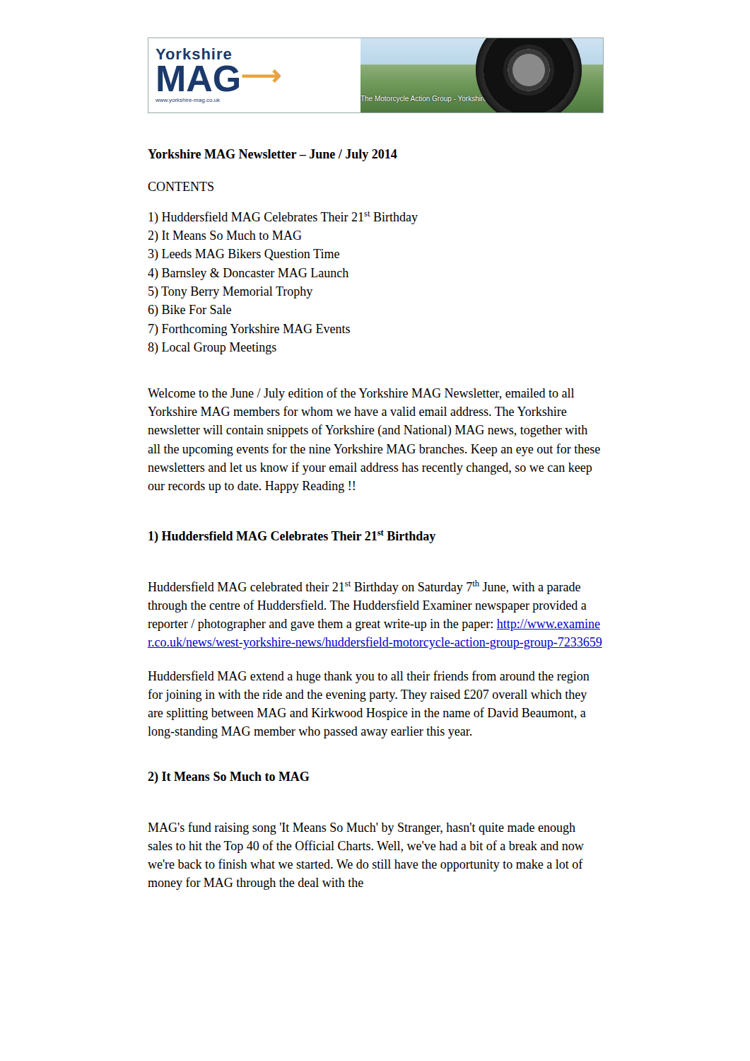Yorkshire MAG⟶ www.yorkshire-mag.co.uk
The Motorcycle Action Group - Yorkshire Region
Yorkshire MAG Newsletter – June / July 2014
CONTENTS
1) Huddersfield MAG Celebrates Their 21st Birthday
2) It Means So Much to MAG
3) Leeds MAG Bikers Question Time
4) Barnsley & Doncaster MAG Launch
5) Tony Berry Memorial Trophy
6) Bike For Sale
7) Forthcoming Yorkshire MAG Events
8) Local Group Meetings
Welcome to the June / July edition of the Yorkshire MAG Newsletter, emailed to all Yorkshire MAG members for whom we have a valid email address. The Yorkshire newsletter will contain snippets of Yorkshire (and National) MAG news, together with all the upcoming events for the nine Yorkshire MAG branches. Keep an eye out for these newsletters and let us know if your email address has recently changed, so we can keep our records up to date. Happy Reading !!
1) Huddersfield MAG Celebrates Their 21st Birthday
Huddersfield MAG celebrated their 21st Birthday on Saturday 7th June, with a parade through the centre of Huddersfield. The Huddersfield Examiner newspaper provided a reporter / photographer and gave them a great write-up in the paper: http://www.examiner.co.uk/news/west-yorkshire-news/huddersfield-motorcycle-action-group-group-7233659
Huddersfield MAG extend a huge thank you to all their friends from around the region for joining in with the ride and the evening party. They raised £207 overall which they are splitting between MAG and Kirkwood Hospice in the name of David Beaumont, a long-standing MAG member who passed away earlier this year.
2) It Means So Much to MAG
MAG's fund raising song 'It Means So Much' by Stranger, hasn't quite made enough sales to hit the Top 40 of the Official Charts. Well, we've had a bit of a break and now we're back to finish what we started. We do still have the opportunity to make a lot of money for MAG through the deal with the